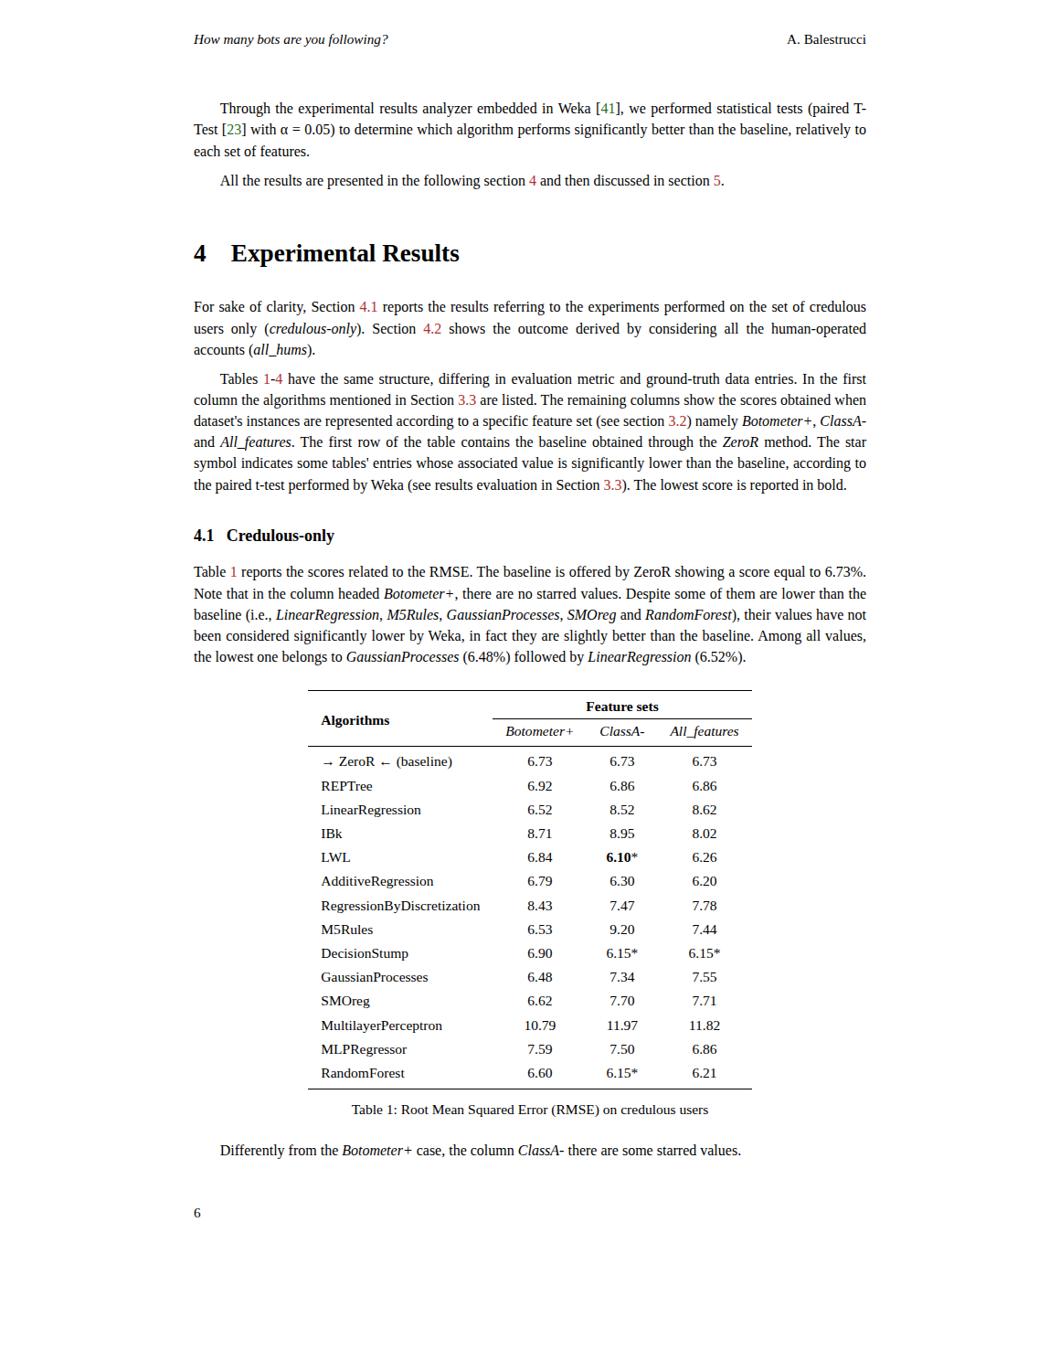How many bots are you following? A. Balestrucci
Through the experimental results analyzer embedded in Weka [41], we performed statistical tests (paired T-Test [23] with α = 0.05) to determine which algorithm performs significantly better than the baseline, relatively to each set of features.
All the results are presented in the following section 4 and then discussed in section 5.
4 Experimental Results
For sake of clarity, Section 4.1 reports the results referring to the experiments performed on the set of credulous users only (credulous-only). Section 4.2 shows the outcome derived by considering all the human-operated accounts (all_hums).
Tables 1-4 have the same structure, differing in evaluation metric and ground-truth data entries. In the first column the algorithms mentioned in Section 3.3 are listed. The remaining columns show the scores obtained when dataset's instances are represented according to a specific feature set (see section 3.2) namely Botometer+, ClassA- and All_features. The first row of the table contains the baseline obtained through the ZeroR method. The star symbol indicates some tables' entries whose associated value is significantly lower than the baseline, according to the paired t-test performed by Weka (see results evaluation in Section 3.3). The lowest score is reported in bold.
4.1 Credulous-only
Table 1 reports the scores related to the RMSE. The baseline is offered by ZeroR showing a score equal to 6.73%. Note that in the column headed Botometer+, there are no starred values. Despite some of them are lower than the baseline (i.e., LinearRegression, M5Rules, GaussianProcesses, SMOreg and RandomForest), their values have not been considered significantly lower by Weka, in fact they are slightly better than the baseline. Among all values, the lowest one belongs to GaussianProcesses (6.48%) followed by LinearRegression (6.52%).
| Algorithms | Feature sets |
| --- | --- |
| Botometer+ | ClassA- | All_features |
| → ZeroR ← (baseline) | 6.73 | 6.73 | 6.73 |
| REPTree | 6.92 | 6.86 | 6.86 |
| LinearRegression | 6.52 | 8.52 | 8.62 |
| IBk | 8.71 | 8.95 | 8.02 |
| LWL | 6.84 | 6.10 * | 6.26 |
| AdditiveRegression | 6.79 | 6.30 | 6.20 |
| RegressionByDiscretization | 8.43 | 7.47 | 7.78 |
| M5Rules | 6.53 | 9.20 | 7.44 |
| DecisionStump | 6.90 | 6.15* | 6.15* |
| GaussianProcesses | 6.48 | 7.34 | 7.55 |
| SMOreg | 6.62 | 7.70 | 7.71 |
| MultilayerPerceptron | 10.79 | 11.97 | 11.82 |
| MLPRegressor | 7.59 | 7.50 | 6.86 |
| RandomForest | 6.60 | 6.15* | 6.21 |
Table 1: Root Mean Squared Error (RMSE) on credulous users
Differently from the Botometer+ case, the column ClassA- there are some starred values.
6